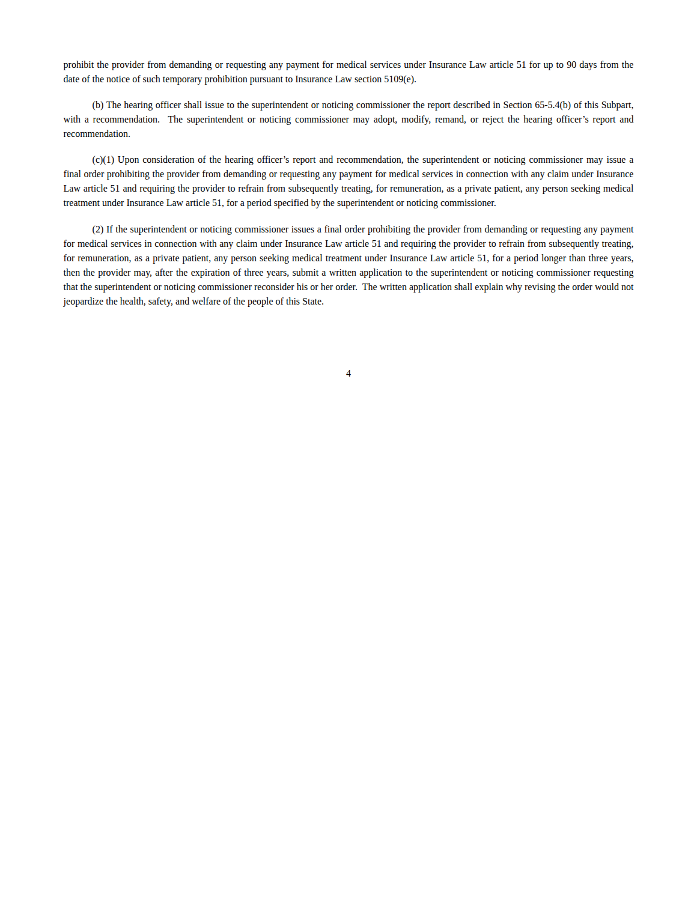prohibit the provider from demanding or requesting any payment for medical services under Insurance Law article 51 for up to 90 days from the date of the notice of such temporary prohibition pursuant to Insurance Law section 5109(e).
(b) The hearing officer shall issue to the superintendent or noticing commissioner the report described in Section 65-5.4(b) of this Subpart, with a recommendation. The superintendent or noticing commissioner may adopt, modify, remand, or reject the hearing officer’s report and recommendation.
(c)(1) Upon consideration of the hearing officer’s report and recommendation, the superintendent or noticing commissioner may issue a final order prohibiting the provider from demanding or requesting any payment for medical services in connection with any claim under Insurance Law article 51 and requiring the provider to refrain from subsequently treating, for remuneration, as a private patient, any person seeking medical treatment under Insurance Law article 51, for a period specified by the superintendent or noticing commissioner.
(2) If the superintendent or noticing commissioner issues a final order prohibiting the provider from demanding or requesting any payment for medical services in connection with any claim under Insurance Law article 51 and requiring the provider to refrain from subsequently treating, for remuneration, as a private patient, any person seeking medical treatment under Insurance Law article 51, for a period longer than three years, then the provider may, after the expiration of three years, submit a written application to the superintendent or noticing commissioner requesting that the superintendent or noticing commissioner reconsider his or her order. The written application shall explain why revising the order would not jeopardize the health, safety, and welfare of the people of this State.
4